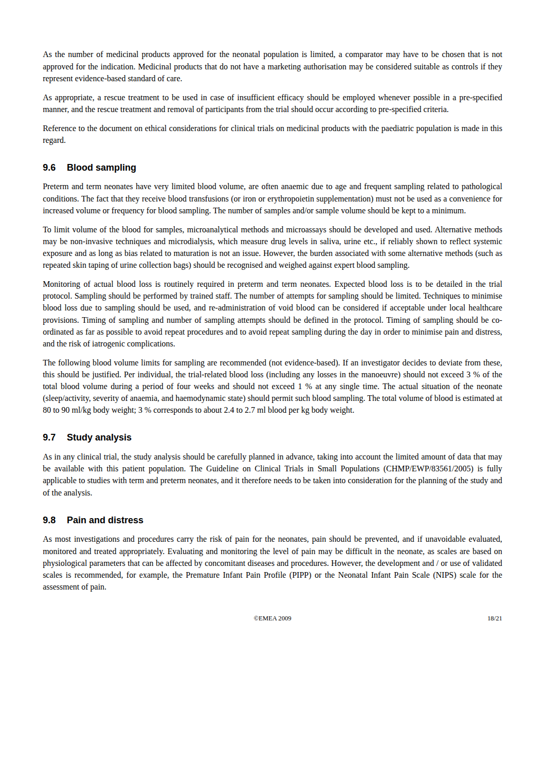As the number of medicinal products approved for the neonatal population is limited, a comparator may have to be chosen that is not approved for the indication. Medicinal products that do not have a marketing authorisation may be considered suitable as controls if they represent evidence-based standard of care.
As appropriate, a rescue treatment to be used in case of insufficient efficacy should be employed whenever possible in a pre-specified manner, and the rescue treatment and removal of participants from the trial should occur according to pre-specified criteria.
Reference to the document on ethical considerations for clinical trials on medicinal products with the paediatric population is made in this regard.
9.6 Blood sampling
Preterm and term neonates have very limited blood volume, are often anaemic due to age and frequent sampling related to pathological conditions. The fact that they receive blood transfusions (or iron or erythropoietin supplementation) must not be used as a convenience for increased volume or frequency for blood sampling. The number of samples and/or sample volume should be kept to a minimum.
To limit volume of the blood for samples, microanalytical methods and microassays should be developed and used. Alternative methods may be non-invasive techniques and microdialysis, which measure drug levels in saliva, urine etc., if reliably shown to reflect systemic exposure and as long as bias related to maturation is not an issue. However, the burden associated with some alternative methods (such as repeated skin taping of urine collection bags) should be recognised and weighed against expert blood sampling.
Monitoring of actual blood loss is routinely required in preterm and term neonates. Expected blood loss is to be detailed in the trial protocol. Sampling should be performed by trained staff. The number of attempts for sampling should be limited. Techniques to minimise blood loss due to sampling should be used, and re-administration of void blood can be considered if acceptable under local healthcare provisions. Timing of sampling and number of sampling attempts should be defined in the protocol. Timing of sampling should be co-ordinated as far as possible to avoid repeat procedures and to avoid repeat sampling during the day in order to minimise pain and distress, and the risk of iatrogenic complications.
The following blood volume limits for sampling are recommended (not evidence-based). If an investigator decides to deviate from these, this should be justified. Per individual, the trial-related blood loss (including any losses in the manoeuvre) should not exceed 3 % of the total blood volume during a period of four weeks and should not exceed 1 % at any single time. The actual situation of the neonate (sleep/activity, severity of anaemia, and haemodynamic state) should permit such blood sampling. The total volume of blood is estimated at 80 to 90 ml/kg body weight; 3 % corresponds to about 2.4 to 2.7 ml blood per kg body weight.
9.7 Study analysis
As in any clinical trial, the study analysis should be carefully planned in advance, taking into account the limited amount of data that may be available with this patient population. The Guideline on Clinical Trials in Small Populations (CHMP/EWP/83561/2005) is fully applicable to studies with term and preterm neonates, and it therefore needs to be taken into consideration for the planning of the study and of the analysis.
9.8 Pain and distress
As most investigations and procedures carry the risk of pain for the neonates, pain should be prevented, and if unavoidable evaluated, monitored and treated appropriately. Evaluating and monitoring the level of pain may be difficult in the neonate, as scales are based on physiological parameters that can be affected by concomitant diseases and procedures. However, the development and / or use of validated scales is recommended, for example, the Premature Infant Pain Profile (PIPP) or the Neonatal Infant Pain Scale (NIPS) scale for the assessment of pain.
©EMEA 2009
18/21